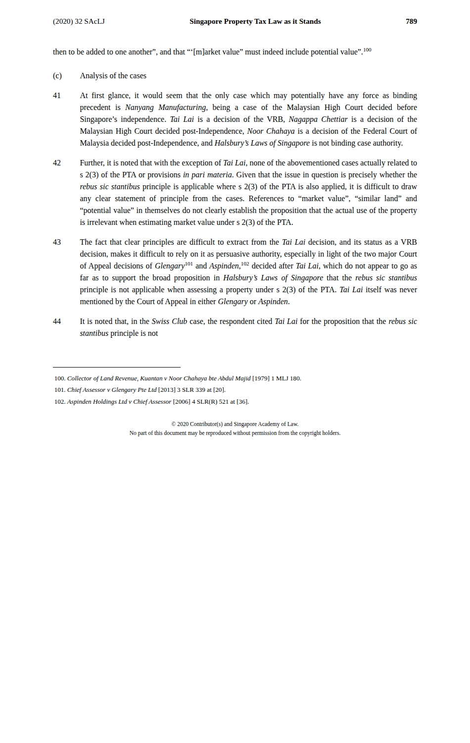(2020) 32 SAcLJ Singapore Property Tax Law as it Stands 789
then to be added to one another”, and that “‘[m]arket value” must indeed include potential value”.100
(c) Analysis of the cases
41
At first glance, it would seem that the only case which may potentially have any force as binding precedent is Nanyang Manufacturing, being a case of the Malaysian High Court decided before Singapore’s independence. Tai Lai is a decision of the VRB, Nagappa Chettiar is a decision of the Malaysian High Court decided post-Independence, Noor Chahaya is a decision of the Federal Court of Malaysia decided post-Independence, and Halsbury’s Laws of Singapore is not binding case authority.
42
Further, it is noted that with the exception of Tai Lai, none of the abovementioned cases actually related to s 2(3) of the PTA or provisions in pari materia. Given that the issue in question is precisely whether the rebus sic stantibus principle is applicable where s 2(3) of the PTA is also applied, it is difficult to draw any clear statement of principle from the cases. References to “market value”, “similar land” and “potential value” in themselves do not clearly establish the proposition that the actual use of the property is irrelevant when estimating market value under s 2(3) of the PTA.
43
The fact that clear principles are difficult to extract from the Tai Lai decision, and its status as a VRB decision, makes it difficult to rely on it as persuasive authority, especially in light of the two major Court of Appeal decisions of Glengary101 and Aspinden,102 decided after Tai Lai, which do not appear to go as far as to support the broad proposition in Halsbury’s Laws of Singapore that the rebus sic stantibus principle is not applicable when assessing a property under s 2(3) of the PTA. Tai Lai itself was never mentioned by the Court of Appeal in either Glengary or Aspinden.
44
It is noted that, in the Swiss Club case, the respondent cited Tai Lai for the proposition that the rebus sic stantibus principle is not
Collector of Land Revenue, Kuantan v Noor Chahaya bte Abdul Majid [1979] 1 MLJ 180.
Chief Assessor v Glengary Pte Ltd [2013] 3 SLR 339 at [20].
Aspinden Holdings Ltd v Chief Assessor [2006] 4 SLR(R) 521 at [36].
© 2020 Contributor(s) and Singapore Academy of Law.
No part of this document may be reproduced without permission from the copyright holders.